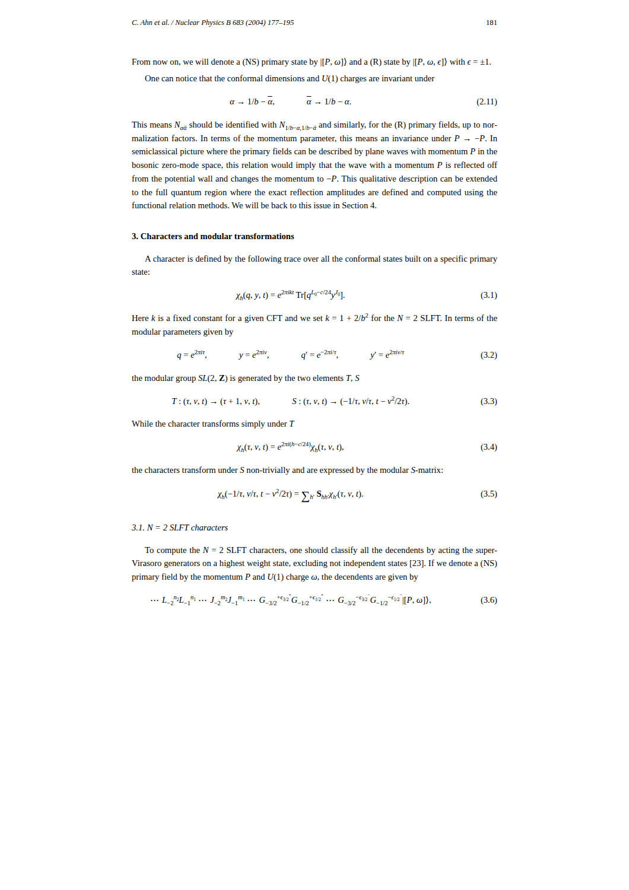C. Ahn et al. / Nuclear Physics B 683 (2004) 177–195 181
From now on, we will denote a (NS) primary state by |[P, ω]⟩ and a (R) state by |[P, ω, ϵ]⟩ with ϵ = ±1.
One can notice that the conformal dimensions and U(1) charges are invariant under
α → 1/b − α, α → 1/b − α.
(2.11)
This means Nαᾱ should be identified with N1/b−α,1/b−ᾱ and similarly, for the (R) primary fields, up to normalization factors. In terms of the momentum parameter, this means an invariance under P → −P. In semiclassical picture where the primary fields can be described by plane waves with momentum P in the bosonic zero-mode space, this relation would imply that the wave with a momentum P is reflected off from the potential wall and changes the momentum to −P. This qualitative description can be extended to the full quantum region where the exact reflection amplitudes are defined and computed using the functional relation methods. We will be back to this issue in Section 4.
3. Characters and modular transformations
A character is defined by the following trace over all the conformal states built on a specific primary state:
χh(q, y, t) = e2πikt Tr[qL0−c/24yJ0].
(3.1)
Here k is a fixed constant for a given CFT and we set k = 1 + 2/b2 for the N = 2 SLFT. In terms of the modular parameters given by
q = e2πiτ, y = e2πiν, q′ = e−2πi/τ, y′ = e2πiν/τ
(3.2)
the modular group SL(2, Z) is generated by the two elements T, S
T : (τ, ν, t) → (τ + 1, ν, t), S : (τ, ν, t) → (−1/τ, ν/τ, t − ν2/2τ).
(3.3)
While the character transforms simply under T
χh(τ, ν, t) = e2πi(h−c/24)χh(τ, ν, t),
(3.4)
the characters transform under S non-trivially and are expressed by the modular S-matrix:
χh(−1/τ, ν/τ, t − ν2/2τ) = ∑h′ Shh′χh′(τ, ν, t).
(3.5)
3.1. N = 2 SLFT characters
To compute the N = 2 SLFT characters, one should classify all the decendents by acting the super-Virasoro generators on a highest weight state, excluding not independent states [23]. If we denote a (NS) primary field by the momentum P and U(1) charge ω, the decendents are given by
⋯ L−2n2L−1n1 ⋯ J−2m2J−1m1 ⋯ G−3/2+ϵ3/2+G−1/2+ϵ1/2+ ⋯ G−3/2−ϵ3/2−G−1/2−ϵ1/2−|[P, ω]⟩,
(3.6)